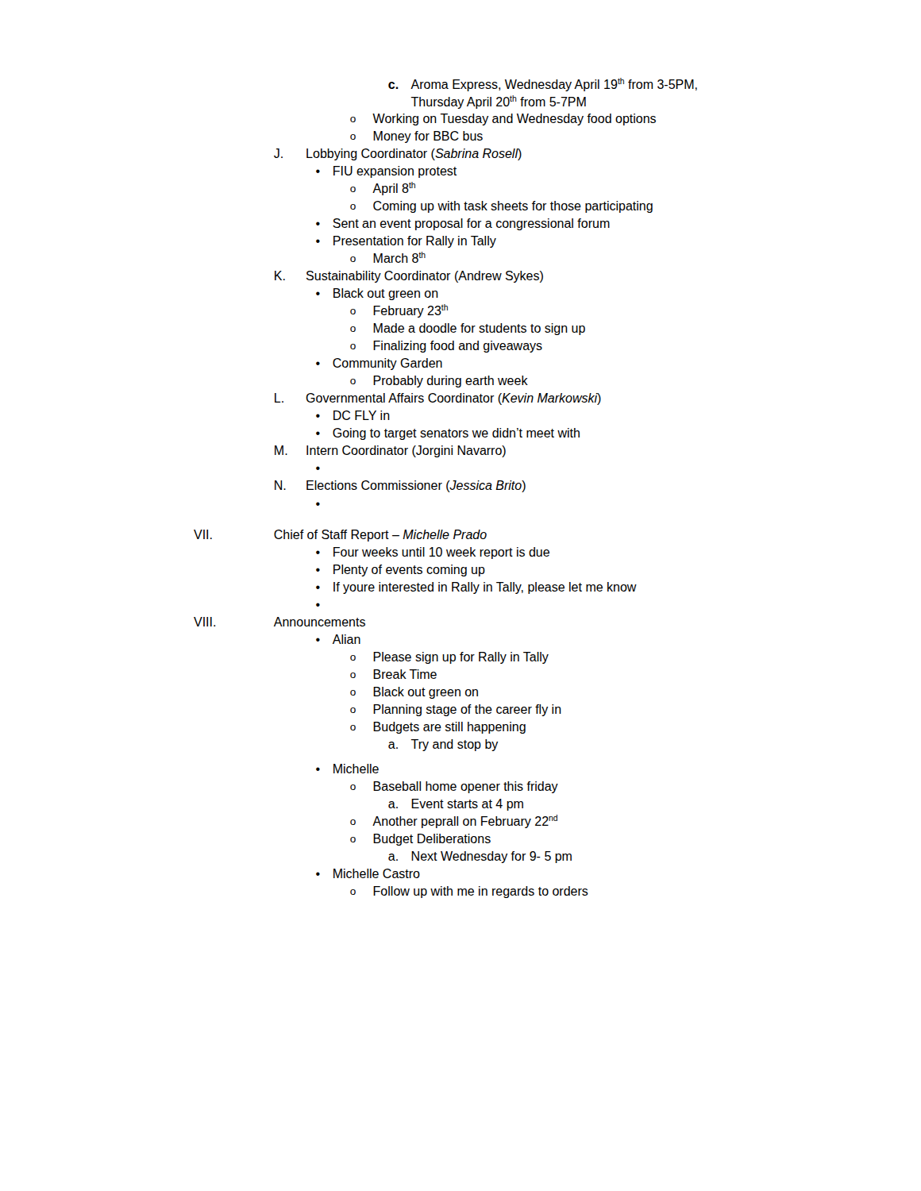c. Aroma Express, Wednesday April 19th from 3-5PM, Thursday April 20th from 5-7PM
oWorking on Tuesday and Wednesday food options
oMoney for BBC bus
J. Lobbying Coordinator (Sabrina Rosell)
•FIU expansion protest
oApril 8th
oComing up with task sheets for those participating
•Sent an event proposal for a congressional forum
•Presentation for Rally in Tally
oMarch 8th
K. Sustainability Coordinator (Andrew Sykes)
•Black out green on
oFebruary 23th
oMade a doodle for students to sign up
oFinalizing food and giveaways
•Community Garden
oProbably during earth week
L. Governmental Affairs Coordinator (Kevin Markowski)
•DC FLY in
•Going to target senators we didn’t meet with
M. Intern Coordinator (Jorgini Navarro)
•
N. Elections Commissioner (Jessica Brito)
•
VII. Chief of Staff Report – Michelle Prado
•Four weeks until 10 week report is due
•Plenty of events coming up
•If youre interested in Rally in Tally, please let me know
•
VIII. Announcements
•Alian
oPlease sign up for Rally in Tally
oBreak Time
oBlack out green on
oPlanning stage of the career fly in
oBudgets are still happening
a. Try and stop by
•Michelle
oBaseball home opener this friday
a. Event starts at 4 pm
oAnother peprall on February 22nd
oBudget Deliberations
a. Next Wednesday for 9- 5 pm
•Michelle Castro
oFollow up with me in regards to orders